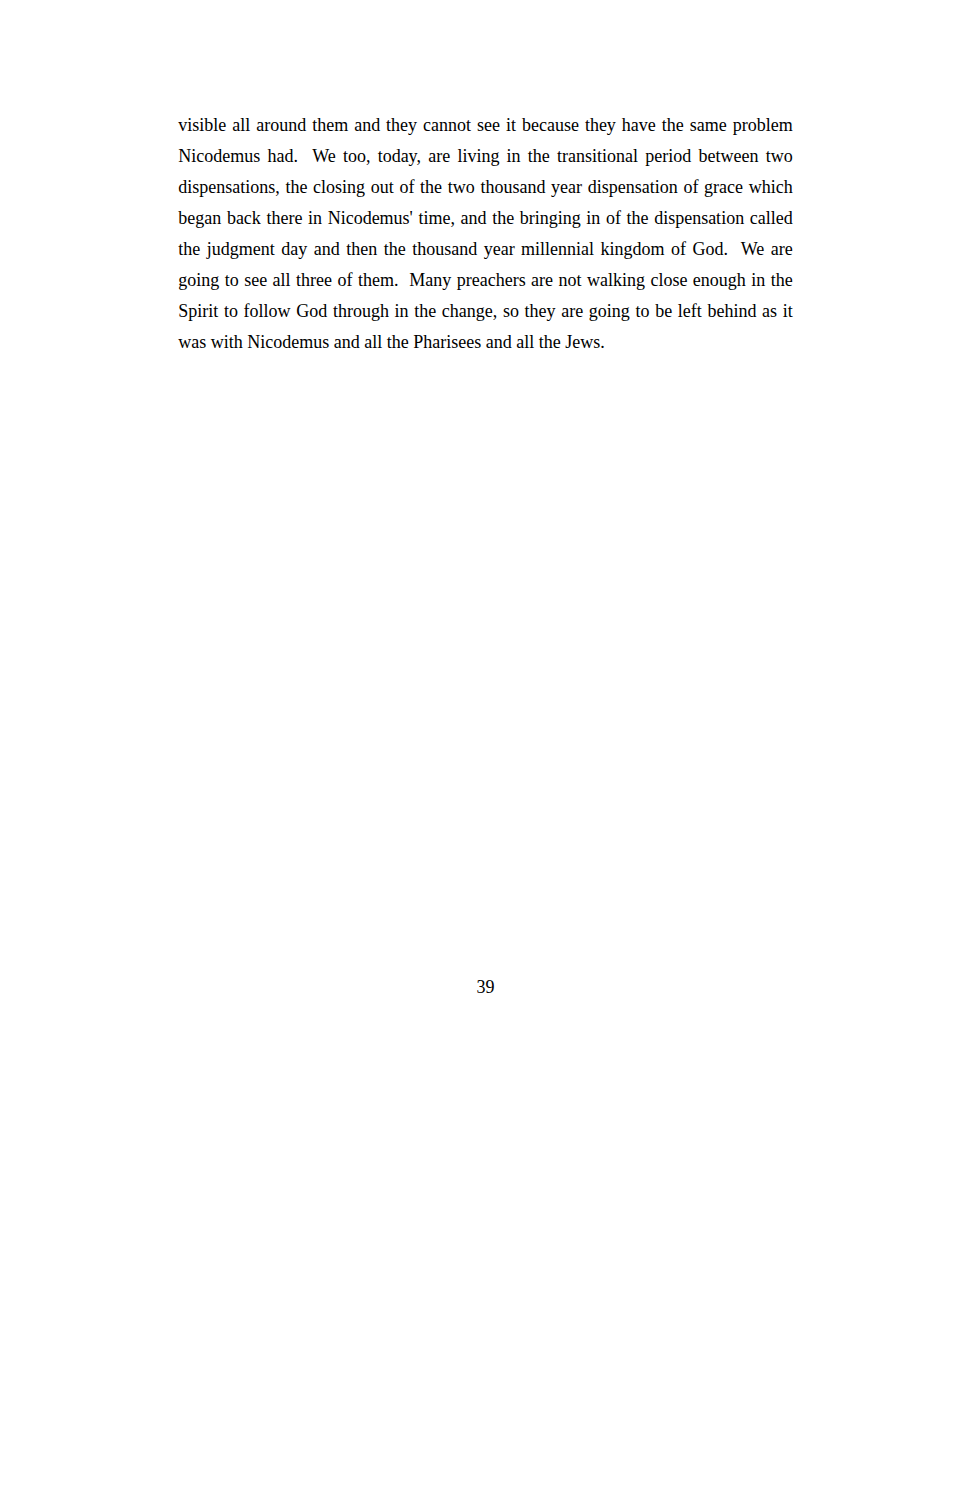visible all around them and they cannot see it because they have the same problem Nicodemus had. We too, today, are living in the transitional period between two dispensations, the closing out of the two thousand year dispensation of grace which began back there in Nicodemus' time, and the bringing in of the dispensation called the judgment day and then the thousand year millennial kingdom of God. We are going to see all three of them. Many preachers are not walking close enough in the Spirit to follow God through in the change, so they are going to be left behind as it was with Nicodemus and all the Pharisees and all the Jews.
39